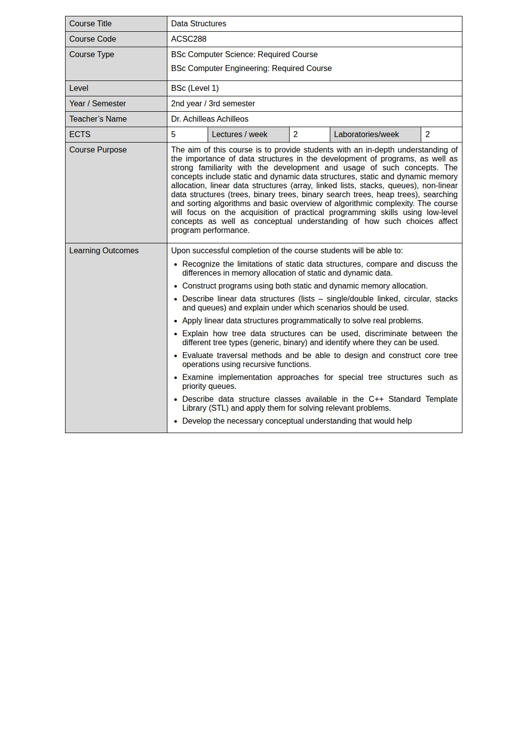| Course Title | Data Structures |
| Course Code | ACSC288 |
| Course Type | BSc Computer Science: Required Course BSc Computer Engineering: Required Course |
| Level | BSc (Level 1) |
| Year / Semester | 2nd year / 3rd semester |
| Teacher’s Name | Dr. Achilleas Achilleos |
| ECTS | 5 | Lectures / week | 2 | Laboratories/week | 2 |
| Course Purpose | The aim of this course is to provide students with an in-depth understanding of the importance of data structures in the development of programs, as well as strong familiarity with the development and usage of such concepts. The concepts include static and dynamic data structures, static and dynamic memory allocation, linear data structures (array, linked lists, stacks, queues), non-linear data structures (trees, binary trees, binary search trees, heap trees), searching and sorting algorithms and basic overview of algorithmic complexity. The course will focus on the acquisition of practical programming skills using low-level concepts as well as conceptual understanding of how such choices affect program performance. |
| Learning Outcomes | Upon successful completion of the course students will be able to: Recognize the limitations of static data structures, compare and discuss the differences in memory allocation of static and dynamic data. Construct programs using both static and dynamic memory allocation. Describe linear data structures (lists – single/double linked, circular, stacks and queues) and explain under which scenarios should be used. Apply linear data structures programmatically to solve real problems. Explain how tree data structures can be used, discriminate between the different tree types (generic, binary) and identify where they can be used. Evaluate traversal methods and be able to design and construct core tree operations using recursive functions. Examine implementation approaches for special tree structures such as priority queues. Describe data structure classes available in the C++ Standard Template Library (STL) and apply them for solving relevant problems. Develop the necessary conceptual understanding that would help |